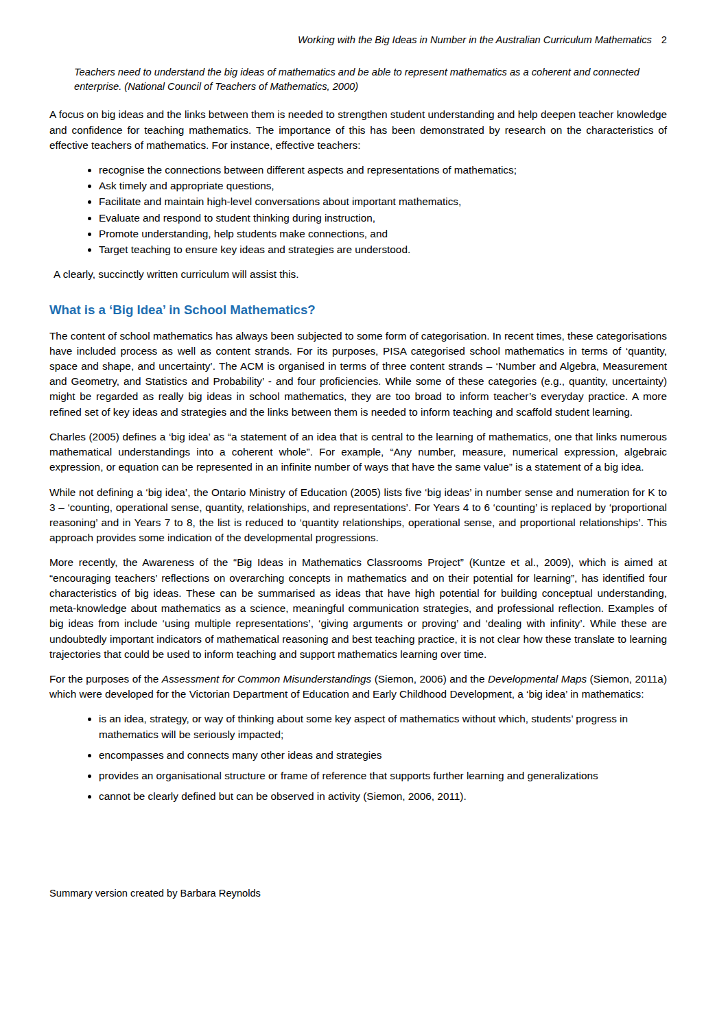Working with the Big Ideas in Number in the Australian Curriculum Mathematics 2
Teachers need to understand the big ideas of mathematics and be able to represent mathematics as a coherent and connected enterprise. (National Council of Teachers of Mathematics, 2000)
A focus on big ideas and the links between them is needed to strengthen student understanding and help deepen teacher knowledge and confidence for teaching mathematics. The importance of this has been demonstrated by research on the characteristics of effective teachers of mathematics. For instance, effective teachers:
recognise the connections between different aspects and representations of mathematics;
Ask timely and appropriate questions,
Facilitate and maintain high-level conversations about important mathematics,
Evaluate and respond to student thinking during instruction,
Promote understanding, help students make connections, and
Target teaching to ensure key ideas and strategies are understood.
A clearly, succinctly written curriculum will assist this.
What is a ‘Big Idea’ in School Mathematics?
The content of school mathematics has always been subjected to some form of categorisation. In recent times, these categorisations have included process as well as content strands. For its purposes, PISA categorised school mathematics in terms of ‘quantity, space and shape, and uncertainty’. The ACM is organised in terms of three content strands – ‘Number and Algebra, Measurement and Geometry, and Statistics and Probability’ - and four proficiencies. While some of these categories (e.g., quantity, uncertainty) might be regarded as really big ideas in school mathematics, they are too broad to inform teacher’s everyday practice. A more refined set of key ideas and strategies and the links between them is needed to inform teaching and scaffold student learning.
Charles (2005) defines a ‘big idea’ as “a statement of an idea that is central to the learning of mathematics, one that links numerous mathematical understandings into a coherent whole”. For example, “Any number, measure, numerical expression, algebraic expression, or equation can be represented in an infinite number of ways that have the same value” is a statement of a big idea.
While not defining a ‘big idea’, the Ontario Ministry of Education (2005) lists five ‘big ideas’ in number sense and numeration for K to 3 – ‘counting, operational sense, quantity, relationships, and representations’. For Years 4 to 6 ‘counting’ is replaced by ‘proportional reasoning’ and in Years 7 to 8, the list is reduced to ‘quantity relationships, operational sense, and proportional relationships’. This approach provides some indication of the developmental progressions.
More recently, the Awareness of the “Big Ideas in Mathematics Classrooms Project” (Kuntze et al., 2009), which is aimed at “encouraging teachers’ reflections on overarching concepts in mathematics and on their potential for learning”, has identified four characteristics of big ideas. These can be summarised as ideas that have high potential for building conceptual understanding, meta-knowledge about mathematics as a science, meaningful communication strategies, and professional reflection. Examples of big ideas from include ‘using multiple representations’, ‘giving arguments or proving’ and ‘dealing with infinity’. While these are undoubtedly important indicators of mathematical reasoning and best teaching practice, it is not clear how these translate to learning trajectories that could be used to inform teaching and support mathematics learning over time.
For the purposes of the Assessment for Common Misunderstandings (Siemon, 2006) and the Developmental Maps (Siemon, 2011a) which were developed for the Victorian Department of Education and Early Childhood Development, a ‘big idea’ in mathematics:
is an idea, strategy, or way of thinking about some key aspect of mathematics without which, students’ progress in mathematics will be seriously impacted;
encompasses and connects many other ideas and strategies
provides an organisational structure or frame of reference that supports further learning and generalizations
cannot be clearly defined but can be observed in activity (Siemon, 2006, 2011).
Summary version created by Barbara Reynolds